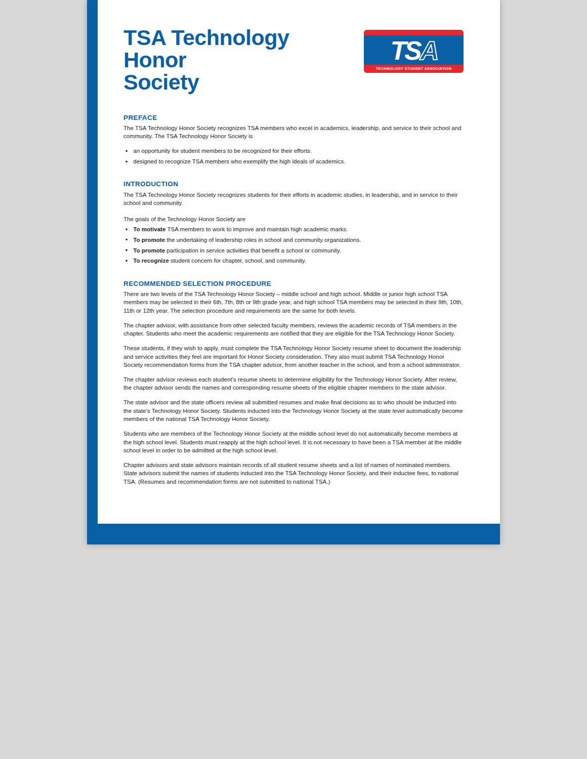TSA Technology Honor
Society
TSA
Technology Student Association
Preface
The TSA Technology Honor Society recognizes TSA members who excel in academics, leadership, and service to their school and community. The TSA Technology Honor Society is
an opportunity for student members to be recognized for their efforts.
designed to recognize TSA members who exemplify the high ideals of academics.
Introduction
The TSA Technology Honor Society recognizes students for their efforts in academic studies, in leadership, and in service to their school and community.
The goals of the Technology Honor Society are
To motivate TSA members to work to improve and maintain high academic marks.
To promote the undertaking of leadership roles in school and community organizations.
To promote participation in service activities that benefit a school or community.
To recognize student concern for chapter, school, and community.
Recommended Selection Procedure
There are two levels of the TSA Technology Honor Society – middle school and high school. Middle or junior high school TSA members may be selected in their 6th, 7th, 8th or 9th grade year, and high school TSA members may be selected in their 9th, 10th, 11th or 12th year. The selection procedure and requirements are the same for both levels.
The chapter advisor, with assistance from other selected faculty members, reviews the academic records of TSA members in the chapter. Students who meet the academic requirements are notified that they are eligible for the TSA Technology Honor Society.
These students, if they wish to apply, must complete the TSA Technology Honor Society resume sheet to document the leadership and service activities they feel are important for Honor Society consideration. They also must submit TSA Technology Honor Society recommendation forms from the TSA chapter advisor, from another teacher in the school, and from a school administrator.
The chapter advisor reviews each student’s resume sheets to determine eligibility for the Technology Honor Society. After review, the chapter advisor sends the names and corresponding resume sheets of the eligible chapter members to the state advisor.
The state advisor and the state officers review all submitted resumes and make final decisions as to who should be inducted into the state’s Technology Honor Society. Students inducted into the Technology Honor Society at the state level automatically become members of the national TSA Technology Honor Society.
Students who are members of the Technology Honor Society at the middle school level do not automatically become members at the high school level. Students must reapply at the high school level. It is not necessary to have been a TSA member at the middle school level in order to be admitted at the high school level.
Chapter advisors and state advisors maintain records of all student resume sheets and a list of names of nominated members. State advisors submit the names of students inducted into the TSA Technology Honor Society, and their inductee fees, to national TSA. (Resumes and recommendation forms are not submitted to national TSA.)